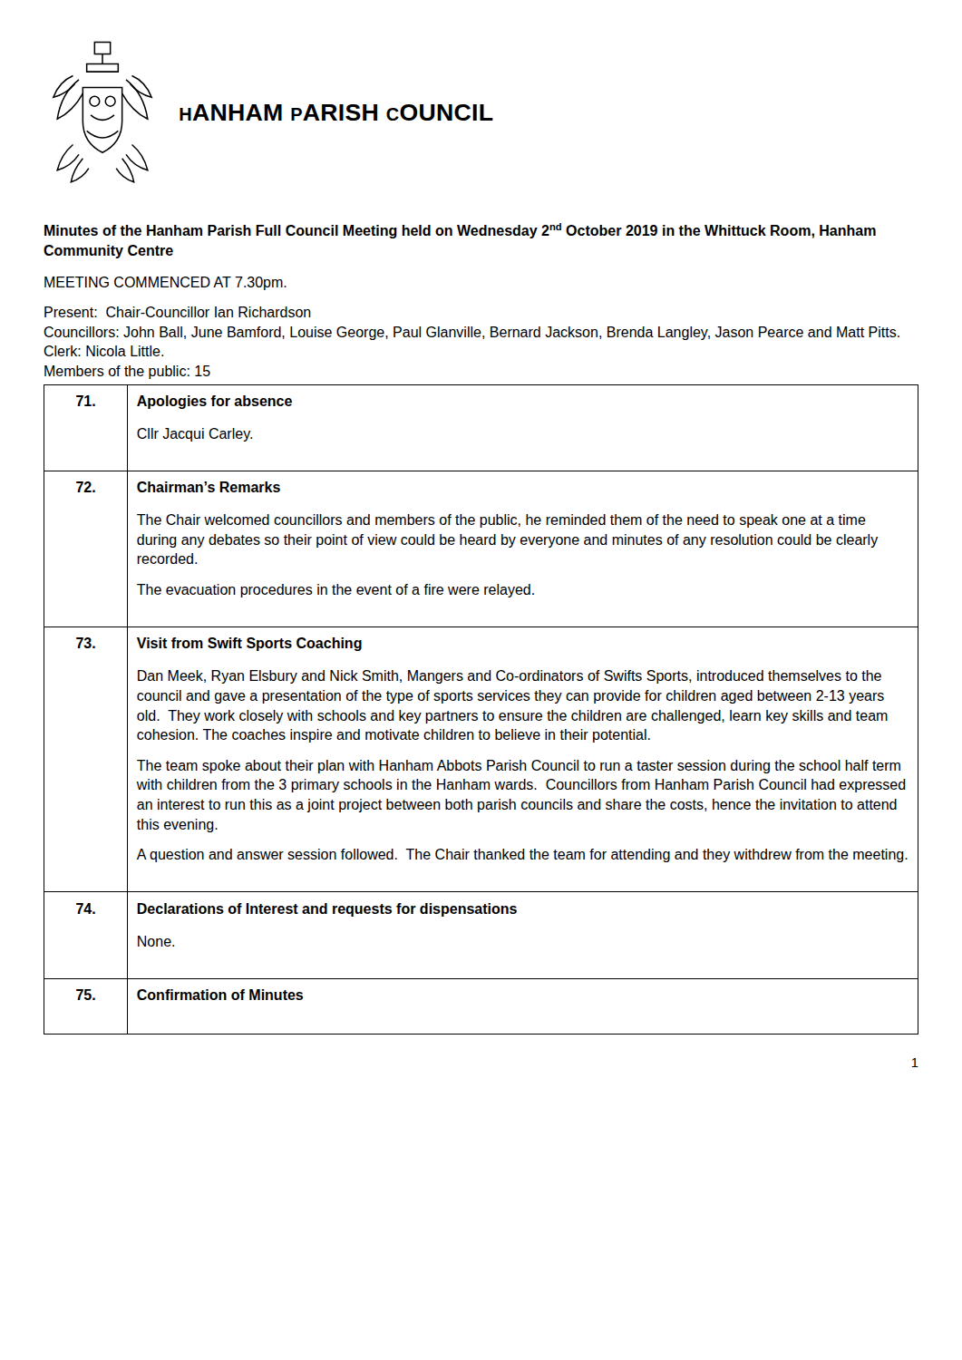HANHAM PARISH COUNCIL
Minutes of the Hanham Parish Full Council Meeting held on Wednesday 2nd October 2019 in the Whittuck Room, Hanham Community Centre
MEETING COMMENCED AT 7.30pm.
Present: Chair-Councillor Ian Richardson
Councillors: John Ball, June Bamford, Louise George, Paul Glanville, Bernard Jackson, Brenda Langley, Jason Pearce and Matt Pitts.
Clerk: Nicola Little.
Members of the public: 15
| 71. | Apologies for absence Cllr Jacqui Carley. |
| 72. | Chairman’s Remarks The Chair welcomed councillors and members of the public, he reminded them of the need to speak one at a time during any debates so their point of view could be heard by everyone and minutes of any resolution could be clearly recorded. The evacuation procedures in the event of a fire were relayed. |
| 73. | Visit from Swift Sports Coaching Dan Meek, Ryan Elsbury and Nick Smith, Mangers and Co-ordinators of Swifts Sports, introduced themselves to the council and gave a presentation of the type of sports services they can provide for children aged between 2-13 years old. They work closely with schools and key partners to ensure the children are challenged, learn key skills and team cohesion. The coaches inspire and motivate children to believe in their potential. The team spoke about their plan with Hanham Abbots Parish Council to run a taster session during the school half term with children from the 3 primary schools in the Hanham wards. Councillors from Hanham Parish Council had expressed an interest to run this as a joint project between both parish councils and share the costs, hence the invitation to attend this evening. A question and answer session followed. The Chair thanked the team for attending and they withdrew from the meeting. |
| 74. | Declarations of Interest and requests for dispensations None. |
| 75. | Confirmation of Minutes |
1